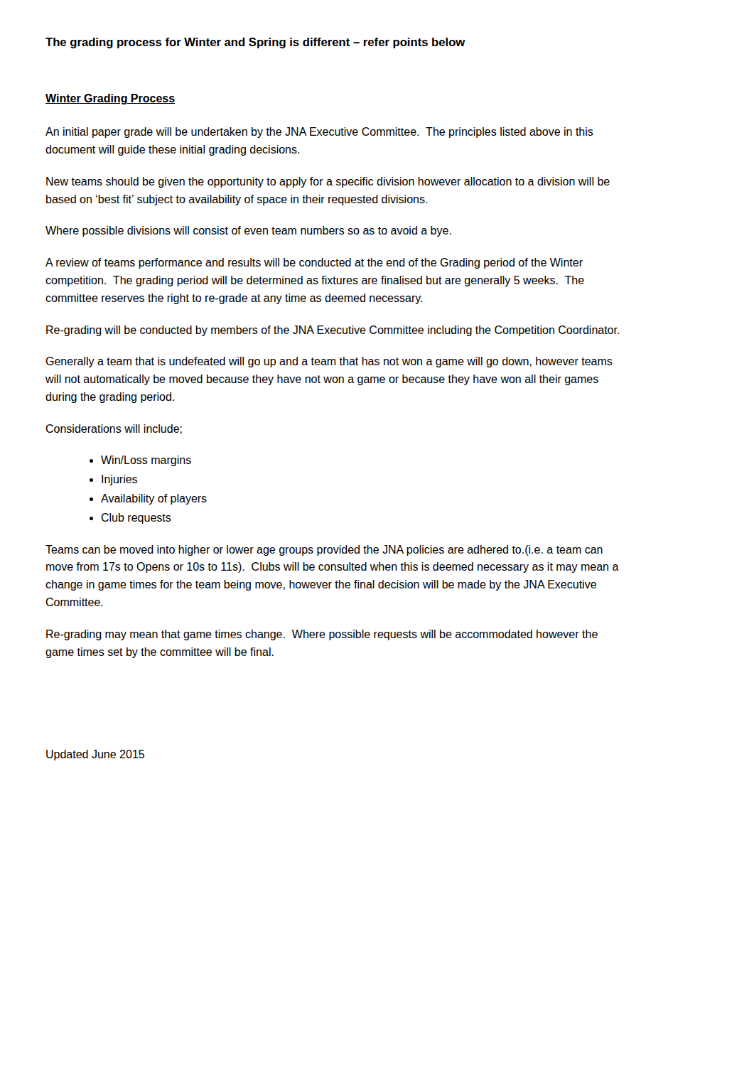The grading process for Winter and Spring is different – refer points below
Winter Grading Process
An initial paper grade will be undertaken by the JNA Executive Committee. The principles listed above in this document will guide these initial grading decisions.
New teams should be given the opportunity to apply for a specific division however allocation to a division will be based on ‘best fit’ subject to availability of space in their requested divisions.
Where possible divisions will consist of even team numbers so as to avoid a bye.
A review of teams performance and results will be conducted at the end of the Grading period of the Winter competition. The grading period will be determined as fixtures are finalised but are generally 5 weeks. The committee reserves the right to re-grade at any time as deemed necessary.
Re-grading will be conducted by members of the JNA Executive Committee including the Competition Coordinator.
Generally a team that is undefeated will go up and a team that has not won a game will go down, however teams will not automatically be moved because they have not won a game or because they have won all their games during the grading period.
Considerations will include;
Win/Loss margins
Injuries
Availability of players
Club requests
Teams can be moved into higher or lower age groups provided the JNA policies are adhered to.(i.e. a team can move from 17s to Opens or 10s to 11s). Clubs will be consulted when this is deemed necessary as it may mean a change in game times for the team being move, however the final decision will be made by the JNA Executive Committee.
Re-grading may mean that game times change. Where possible requests will be accommodated however the game times set by the committee will be final.
Updated June 2015